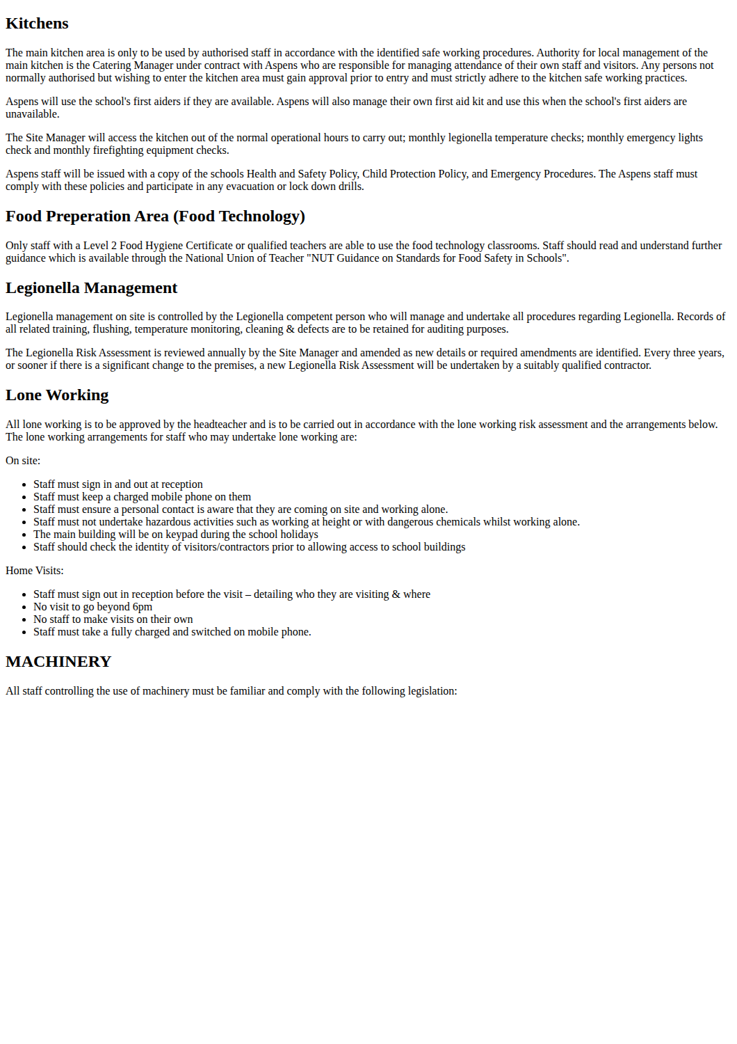Kitchens
The main kitchen area is only to be used by authorised staff in accordance with the identified safe working procedures. Authority for local management of the main kitchen is the Catering Manager under contract with Aspens who are responsible for managing attendance of their own staff and visitors. Any persons not normally authorised but wishing to enter the kitchen area must gain approval prior to entry and must strictly adhere to the kitchen safe working practices.
Aspens will use the school's first aiders if they are available. Aspens will also manage their own first aid kit and use this when the school's first aiders are unavailable.
The Site Manager will access the kitchen out of the normal operational hours to carry out; monthly legionella temperature checks; monthly emergency lights check and monthly firefighting equipment checks.
Aspens staff will be issued with a copy of the schools Health and Safety Policy, Child Protection Policy, and Emergency Procedures. The Aspens staff must comply with these policies and participate in any evacuation or lock down drills.
Food Preperation Area (Food Technology)
Only staff with a Level 2 Food Hygiene Certificate or qualified teachers are able to use the food technology classrooms. Staff should read and understand further guidance which is available through the National Union of Teacher "NUT Guidance on Standards for Food Safety in Schools".
Legionella Management
Legionella management on site is controlled by the Legionella competent person who will manage and undertake all procedures regarding Legionella. Records of all related training, flushing, temperature monitoring, cleaning & defects are to be retained for auditing purposes.
The Legionella Risk Assessment is reviewed annually by the Site Manager and amended as new details or required amendments are identified. Every three years, or sooner if there is a significant change to the premises, a new Legionella Risk Assessment will be undertaken by a suitably qualified contractor.
Lone Working
All lone working is to be approved by the headteacher and is to be carried out in accordance with the lone working risk assessment and the arrangements below. The lone working arrangements for staff who may undertake lone working are:
On site:
Staff must sign in and out at reception
Staff must keep a charged mobile phone on them
Staff must ensure a personal contact is aware that they are coming on site and working alone.
Staff must not undertake hazardous activities such as working at height or with dangerous chemicals whilst working alone.
The main building will be on keypad during the school holidays
Staff should check the identity of visitors/contractors prior to allowing access to school buildings
Home Visits:
Staff must sign out in reception before the visit – detailing who they are visiting & where
No visit to go beyond 6pm
No staff to make visits on their own
Staff must take a fully charged and switched on mobile phone.
MACHINERY
All staff controlling the use of machinery must be familiar and comply with the following legislation: